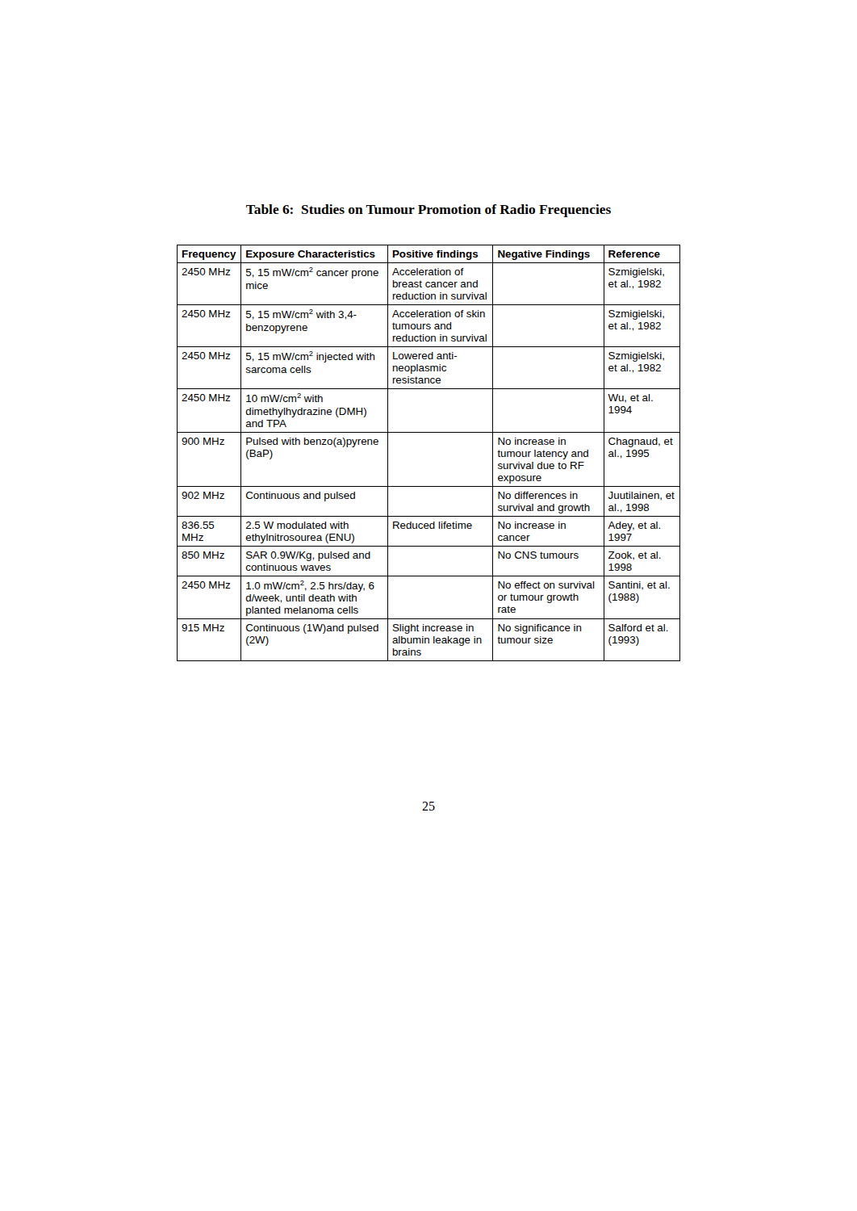Table 6: Studies on Tumour Promotion of Radio Frequencies
| Frequency | Exposure Characteristics | Positive findings | Negative Findings | Reference |
| --- | --- | --- | --- | --- |
| 2450 MHz | 5, 15 mW/cm 2 cancer prone mice | Acceleration of breast cancer and reduction in survival | | Szmigielski, et al., 1982 |
| 2450 MHz | 5, 15 mW/cm 2 with 3,4-benzopyrene | Acceleration of skin tumours and reduction in survival | | Szmigielski, et al., 1982 |
| 2450 MHz | 5, 15 mW/cm 2 injected with sarcoma cells | Lowered anti-neoplasmic resistance | | Szmigielski, et al., 1982 |
| 2450 MHz | 10 mW/cm 2 with dimethylhydrazine (DMH) and TPA | | | Wu, et al. 1994 |
| 900 MHz | Pulsed with benzo(a)pyrene (BaP) | | No increase in tumour latency and survival due to RF exposure | Chagnaud, et al., 1995 |
| 902 MHz | Continuous and pulsed | | No differences in survival and growth | Juutilainen, et al., 1998 |
| 836.55 MHz | 2.5 W modulated with ethylnitrosourea (ENU) | Reduced lifetime | No increase in cancer | Adey, et al. 1997 |
| 850 MHz | SAR 0.9W/Kg, pulsed and continuous waves | | No CNS tumours | Zook, et al. 1998 |
| 2450 MHz | 1.0 mW/cm 2 , 2.5 hrs/day, 6 d/week, until death with planted melanoma cells | | No effect on survival or tumour growth rate | Santini, et al. (1988) |
| 915 MHz | Continuous (1W)and pulsed (2W) | Slight increase in albumin leakage in brains | No significance in tumour size | Salford et al. (1993) |
25